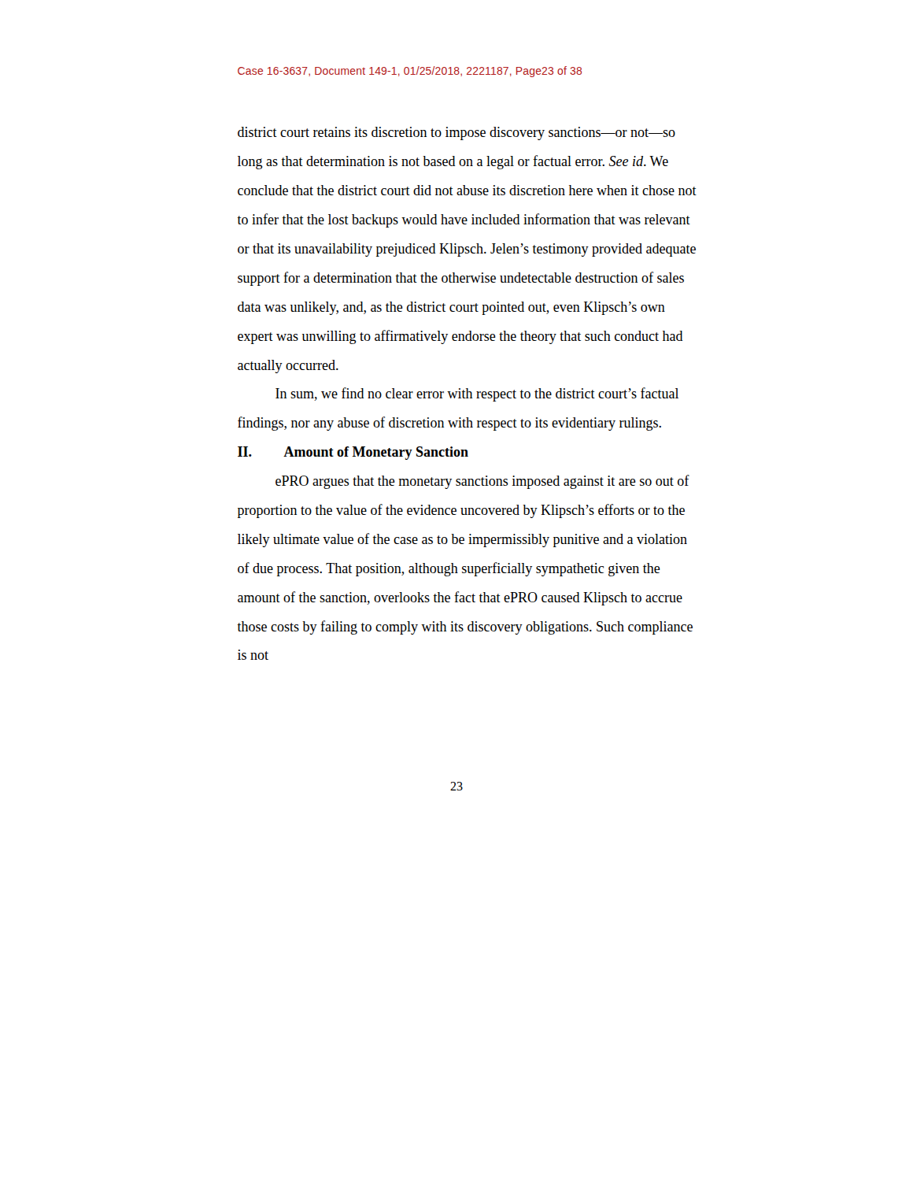Case 16-3637, Document 149-1, 01/25/2018, 2221187, Page23 of 38
district court retains its discretion to impose discovery sanctions—or not—so long as that determination is not based on a legal or factual error. See id. We conclude that the district court did not abuse its discretion here when it chose not to infer that the lost backups would have included information that was relevant or that its unavailability prejudiced Klipsch. Jelen’s testimony provided adequate support for a determination that the otherwise undetectable destruction of sales data was unlikely, and, as the district court pointed out, even Klipsch’s own expert was unwilling to affirmatively endorse the theory that such conduct had actually occurred.
In sum, we find no clear error with respect to the district court’s factual findings, nor any abuse of discretion with respect to its evidentiary rulings.
II. Amount of Monetary Sanction
ePRO argues that the monetary sanctions imposed against it are so out of proportion to the value of the evidence uncovered by Klipsch’s efforts or to the likely ultimate value of the case as to be impermissibly punitive and a violation of due process. That position, although superficially sympathetic given the amount of the sanction, overlooks the fact that ePRO caused Klipsch to accrue those costs by failing to comply with its discovery obligations. Such compliance is not
23